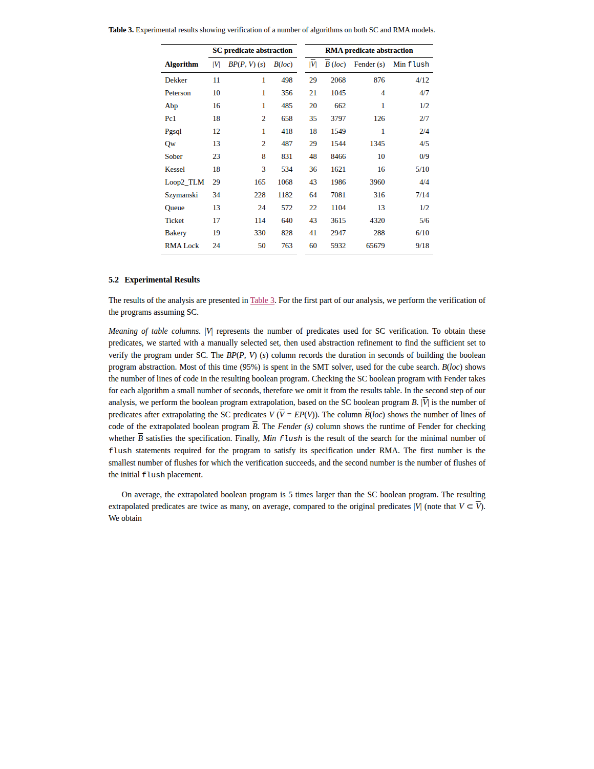Table 3. Experimental results showing verification of a number of algorithms on both SC and RMA models.
| | SC predicate abstraction | | RMA predicate abstraction |
| --- | --- | --- | --- |
| Algorithm | / V / | BP ( P , V ) ( s ) | B ( loc ) | | / V / | B ( loc ) | Fender (s) | Min flush |
| Dekker | 11 | 1 | 498 | | 29 | 2068 | 876 | 4/12 |
| Peterson | 10 | 1 | 356 | | 21 | 1045 | 4 | 4/7 |
| Abp | 16 | 1 | 485 | | 20 | 662 | 1 | 1/2 |
| Pc1 | 18 | 2 | 658 | | 35 | 3797 | 126 | 2/7 |
| Pgsql | 12 | 1 | 418 | | 18 | 1549 | 1 | 2/4 |
| Qw | 13 | 2 | 487 | | 29 | 1544 | 1345 | 4/5 |
| Sober | 23 | 8 | 831 | | 48 | 8466 | 10 | 0/9 |
| Kessel | 18 | 3 | 534 | | 36 | 1621 | 16 | 5/10 |
| Loop2_TLM | 29 | 165 | 1068 | | 43 | 1986 | 3960 | 4/4 |
| Szymanski | 34 | 228 | 1182 | | 64 | 7081 | 316 | 7/14 |
| Queue | 13 | 24 | 572 | | 22 | 1104 | 13 | 1/2 |
| Ticket | 17 | 114 | 640 | | 43 | 3615 | 4320 | 5/6 |
| Bakery | 19 | 330 | 828 | | 41 | 2947 | 288 | 6/10 |
| RMA Lock | 24 | 50 | 763 | | 60 | 5932 | 65679 | 9/18 |
5.2 Experimental Results
The results of the analysis are presented in Table 3. For the first part of our analysis, we perform the verification of the programs assuming SC.
Meaning of table columns. |V| represents the number of predicates used for SC verification. To obtain these predicates, we started with a manually selected set, then used abstraction refinement to find the sufficient set to verify the program under SC. The BP(P, V) (s) column records the duration in seconds of building the boolean program abstraction. Most of this time (95%) is spent in the SMT solver, used for the cube search. B(loc) shows the number of lines of code in the resulting boolean program. Checking the SC boolean program with Fender takes for each algorithm a small number of seconds, therefore we omit it from the results table. In the second step of our analysis, we perform the boolean program extrapolation, based on the SC boolean program B. |V| is the number of predicates after extrapolating the SC predicates V (V = EP(V)). The column B(loc) shows the number of lines of code of the extrapolated boolean program B. The Fender (s) column shows the runtime of Fender for checking whether B satisfies the specification. Finally, Min flush is the result of the search for the minimal number of flush statements required for the program to satisfy its specification under RMA. The first number is the smallest number of flushes for which the verification succeeds, and the second number is the number of flushes of the initial flush placement.
On average, the extrapolated boolean program is 5 times larger than the SC boolean program. The resulting extrapolated predicates are twice as many, on average, compared to the original predicates |V| (note that V ⊂ V). We obtain